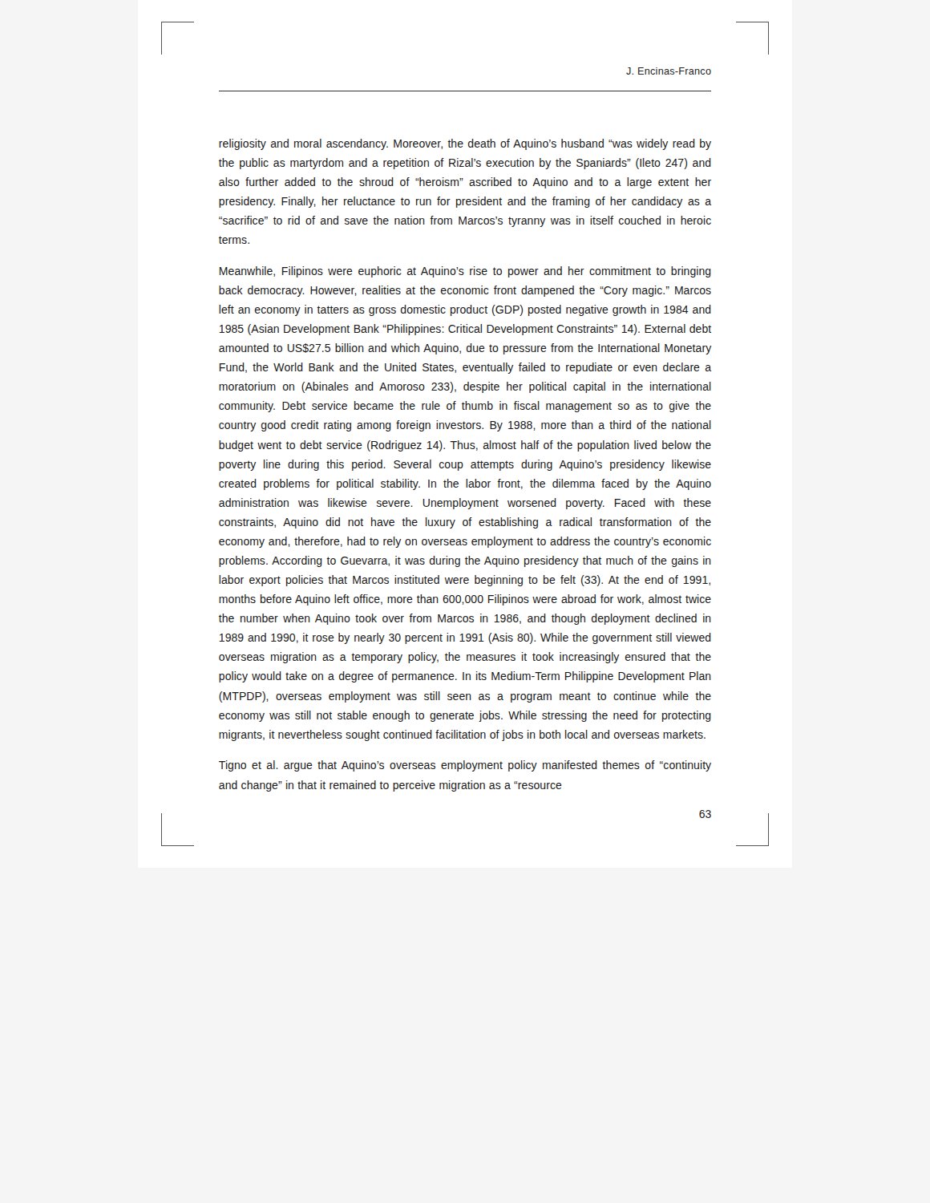J. Encinas-Franco
religiosity and moral ascendancy. Moreover, the death of Aquino’s husband “was widely read by the public as martyrdom and a repetition of Rizal’s execution by the Spaniards” (Ileto 247) and also further added to the shroud of “heroism” ascribed to Aquino and to a large extent her presidency. Finally, her reluctance to run for president and the framing of her candidacy as a “sacrifice” to rid of and save the nation from Marcos’s tyranny was in itself couched in heroic terms.
Meanwhile, Filipinos were euphoric at Aquino’s rise to power and her commitment to bringing back democracy. However, realities at the economic front dampened the “Cory magic.” Marcos left an economy in tatters as gross domestic product (GDP) posted negative growth in 1984 and 1985 (Asian Development Bank “Philippines: Critical Development Constraints” 14). External debt amounted to US$27.5 billion and which Aquino, due to pressure from the International Monetary Fund, the World Bank and the United States, eventually failed to repudiate or even declare a moratorium on (Abinales and Amoroso 233), despite her political capital in the international community. Debt service became the rule of thumb in fiscal management so as to give the country good credit rating among foreign investors. By 1988, more than a third of the national budget went to debt service (Rodriguez 14). Thus, almost half of the population lived below the poverty line during this period. Several coup attempts during Aquino’s presidency likewise created problems for political stability. In the labor front, the dilemma faced by the Aquino administration was likewise severe. Unemployment worsened poverty. Faced with these constraints, Aquino did not have the luxury of establishing a radical transformation of the economy and, therefore, had to rely on overseas employment to address the country’s economic problems. According to Guevarra, it was during the Aquino presidency that much of the gains in labor export policies that Marcos instituted were beginning to be felt (33). At the end of 1991, months before Aquino left office, more than 600,000 Filipinos were abroad for work, almost twice the number when Aquino took over from Marcos in 1986, and though deployment declined in 1989 and 1990, it rose by nearly 30 percent in 1991 (Asis 80). While the government still viewed overseas migration as a temporary policy, the measures it took increasingly ensured that the policy would take on a degree of permanence. In its Medium-Term Philippine Development Plan (MTPDP), overseas employment was still seen as a program meant to continue while the economy was still not stable enough to generate jobs. While stressing the need for protecting migrants, it nevertheless sought continued facilitation of jobs in both local and overseas markets.
Tigno et al. argue that Aquino’s overseas employment policy manifested themes of “continuity and change” in that it remained to perceive migration as a “resource
63